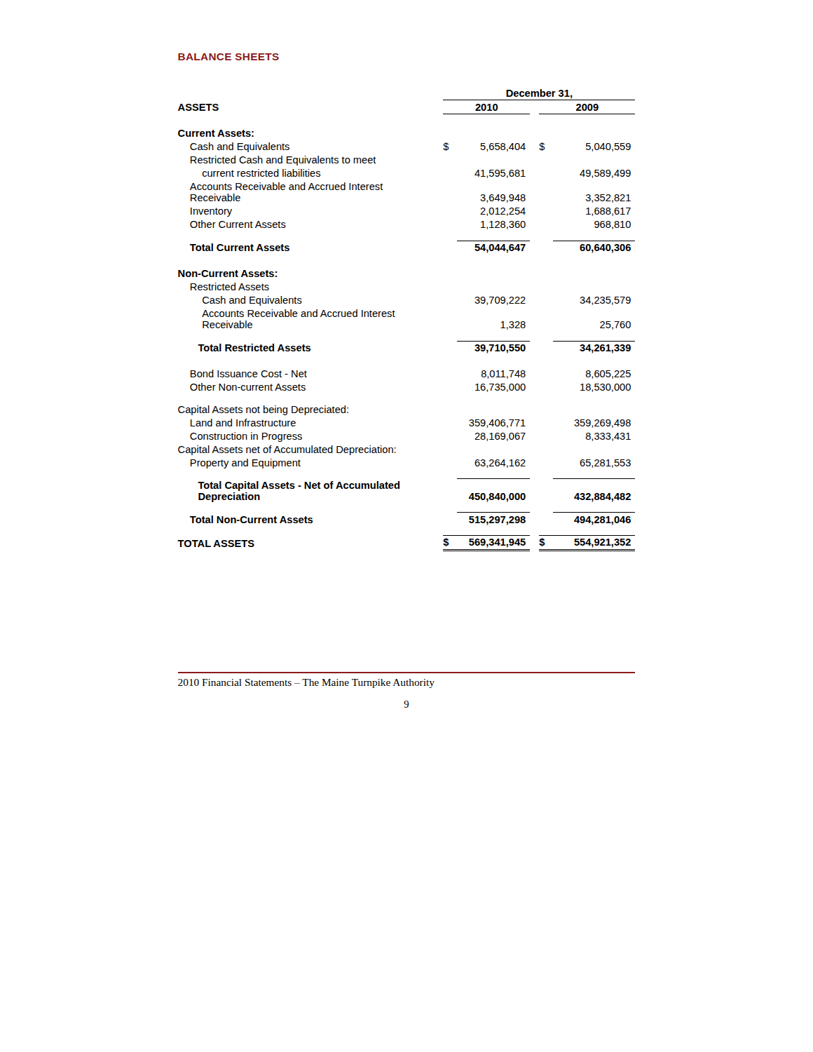BALANCE SHEETS
| | | December 31, |
| ASSETS | | 2010 | | 2009 |
| Current Assets: | | | | | | |
| Cash and Equivalents | | $ | 5,658,404 | | $ | 5,040,559 |
| Restricted Cash and Equivalents to meet | | | | | | |
| current restricted liabilities | | | 41,595,681 | | | 49,589,499 |
| Accounts Receivable and Accrued Interest Receivable | | | 3,649,948 | | | 3,352,821 |
| Inventory | | | 2,012,254 | | | 1,688,617 |
| Other Current Assets | | | 1,128,360 | | | 968,810 |
| Total Current Assets | | | 54,044,647 | | | 60,640,306 |
| Non-Current Assets: | | | | | | |
| Restricted Assets | | | | | | |
| Cash and Equivalents | | | 39,709,222 | | | 34,235,579 |
| Accounts Receivable and Accrued Interest Receivable | | | 1,328 | | | 25,760 |
| Total Restricted Assets | | | 39,710,550 | | | 34,261,339 |
| Bond Issuance Cost - Net | | | 8,011,748 | | | 8,605,225 |
| Other Non-current Assets | | | 16,735,000 | | | 18,530,000 |
| Capital Assets not being Depreciated: | | | | | | |
| Land and Infrastructure | | | 359,406,771 | | | 359,269,498 |
| Construction in Progress | | | 28,169,067 | | | 8,333,431 |
| Capital Assets net of Accumulated Depreciation: | | | | | | |
| Property and Equipment | | | 63,264,162 | | | 65,281,553 |
| Total Capital Assets - Net of Accumulated Depreciation | | | 450,840,000 | | | 432,884,482 |
| Total Non-Current Assets | | | 515,297,298 | | | 494,281,046 |
| TOTAL ASSETS | | $ | 569,341,945 | | $ | 554,921,352 |
2010 Financial Statements – The Maine Turnpike Authority
9